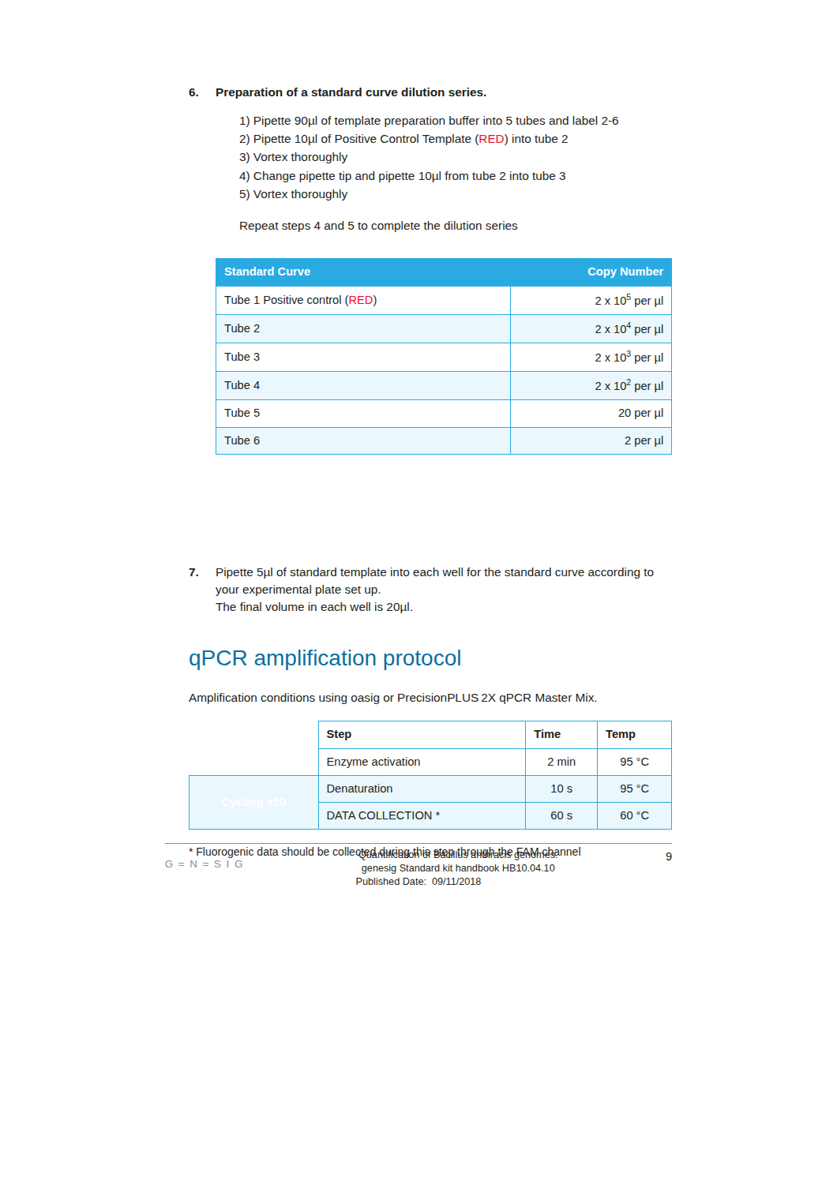6. Preparation of a standard curve dilution series.
1) Pipette 90µl of template preparation buffer into 5 tubes and label 2-6
2) Pipette 10µl of Positive Control Template (RED) into tube 2
3) Vortex thoroughly
4) Change pipette tip and pipette 10µl from tube 2 into tube 3
5) Vortex thoroughly
Repeat steps 4 and 5 to complete the dilution series
| Standard Curve | Copy Number |
| --- | --- |
| Tube 1 Positive control ( RED ) | 2 x 10 5 per µl |
| Tube 2 | 2 x 10 4 per µl |
| Tube 3 | 2 x 10 3 per µl |
| Tube 4 | 2 x 10 2 per µl |
| Tube 5 | 20 per µl |
| Tube 6 | 2 per µl |
7. Pipette 5µl of standard template into each well for the standard curve according to your experimental plate set up.
The final volume in each well is 20µl.
qPCR amplification protocol
Amplification conditions using oasig or PrecisionPLUS 2X qPCR Master Mix.
| | Step | Time | Temp |
| --- | --- | --- | --- |
| | Enzyme activation | 2 min | 95 °C |
| Cycling x50 | Denaturation | 10 s | 95 °C |
| DATA COLLECTION * | 60 s | 60 °C |
* Fluorogenic data should be collected during this step through the FAM channel
G = N = S I G
Quantification of Bacillus anthracis genomes.
genesig Standard kit handbook HB10.04.10
Published Date: 09/11/2018
9